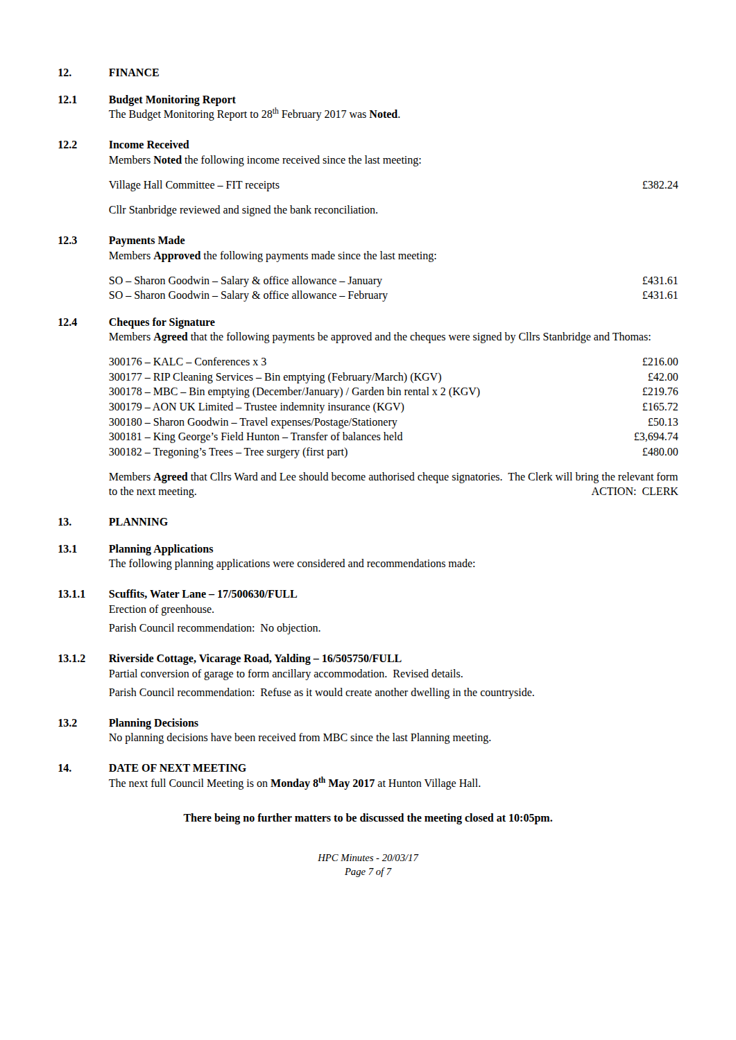12.
FINANCE
12.1
Budget Monitoring Report
The Budget Monitoring Report to 28th February 2017 was Noted.
12.2
Income Received
Members Noted the following income received since the last meeting:
Village Hall Committee – FIT receipts £382.24
Cllr Stanbridge reviewed and signed the bank reconciliation.
12.3
Payments Made
Members Approved the following payments made since the last meeting:
SO – Sharon Goodwin – Salary & office allowance – January £431.61
SO – Sharon Goodwin – Salary & office allowance – February £431.61
12.4
Cheques for Signature
Members Agreed that the following payments be approved and the cheques were signed by Cllrs Stanbridge and Thomas:
300176 – KALC – Conferences x 3 £216.00
300177 – RIP Cleaning Services – Bin emptying (February/March) (KGV) £42.00
300178 – MBC – Bin emptying (December/January) / Garden bin rental x 2 (KGV) £219.76
300179 – AON UK Limited – Trustee indemnity insurance (KGV) £165.72
300180 – Sharon Goodwin – Travel expenses/Postage/Stationery £50.13
300181 – King George’s Field Hunton – Transfer of balances held £3,694.74
300182 – Tregoning’s Trees – Tree surgery (first part) £480.00
Members Agreed that Cllrs Ward and Lee should become authorised cheque signatories. The Clerk will bring the relevant form to the next meeting.ACTION: CLERK
13.
PLANNING
13.1
Planning Applications
The following planning applications were considered and recommendations made:
13.1.1
Scuffits, Water Lane – 17/500630/FULL
Erection of greenhouse.
Parish Council recommendation: No objection.
13.1.2
Riverside Cottage, Vicarage Road, Yalding – 16/505750/FULL
Partial conversion of garage to form ancillary accommodation. Revised details.
Parish Council recommendation: Refuse as it would create another dwelling in the countryside.
13.2
Planning Decisions
No planning decisions have been received from MBC since the last Planning meeting.
14.
DATE OF NEXT MEETING
The next full Council Meeting is on Monday 8th May 2017 at Hunton Village Hall.
There being no further matters to be discussed the meeting closed at 10:05pm.
HPC Minutes - 20/03/17
Page 7 of 7